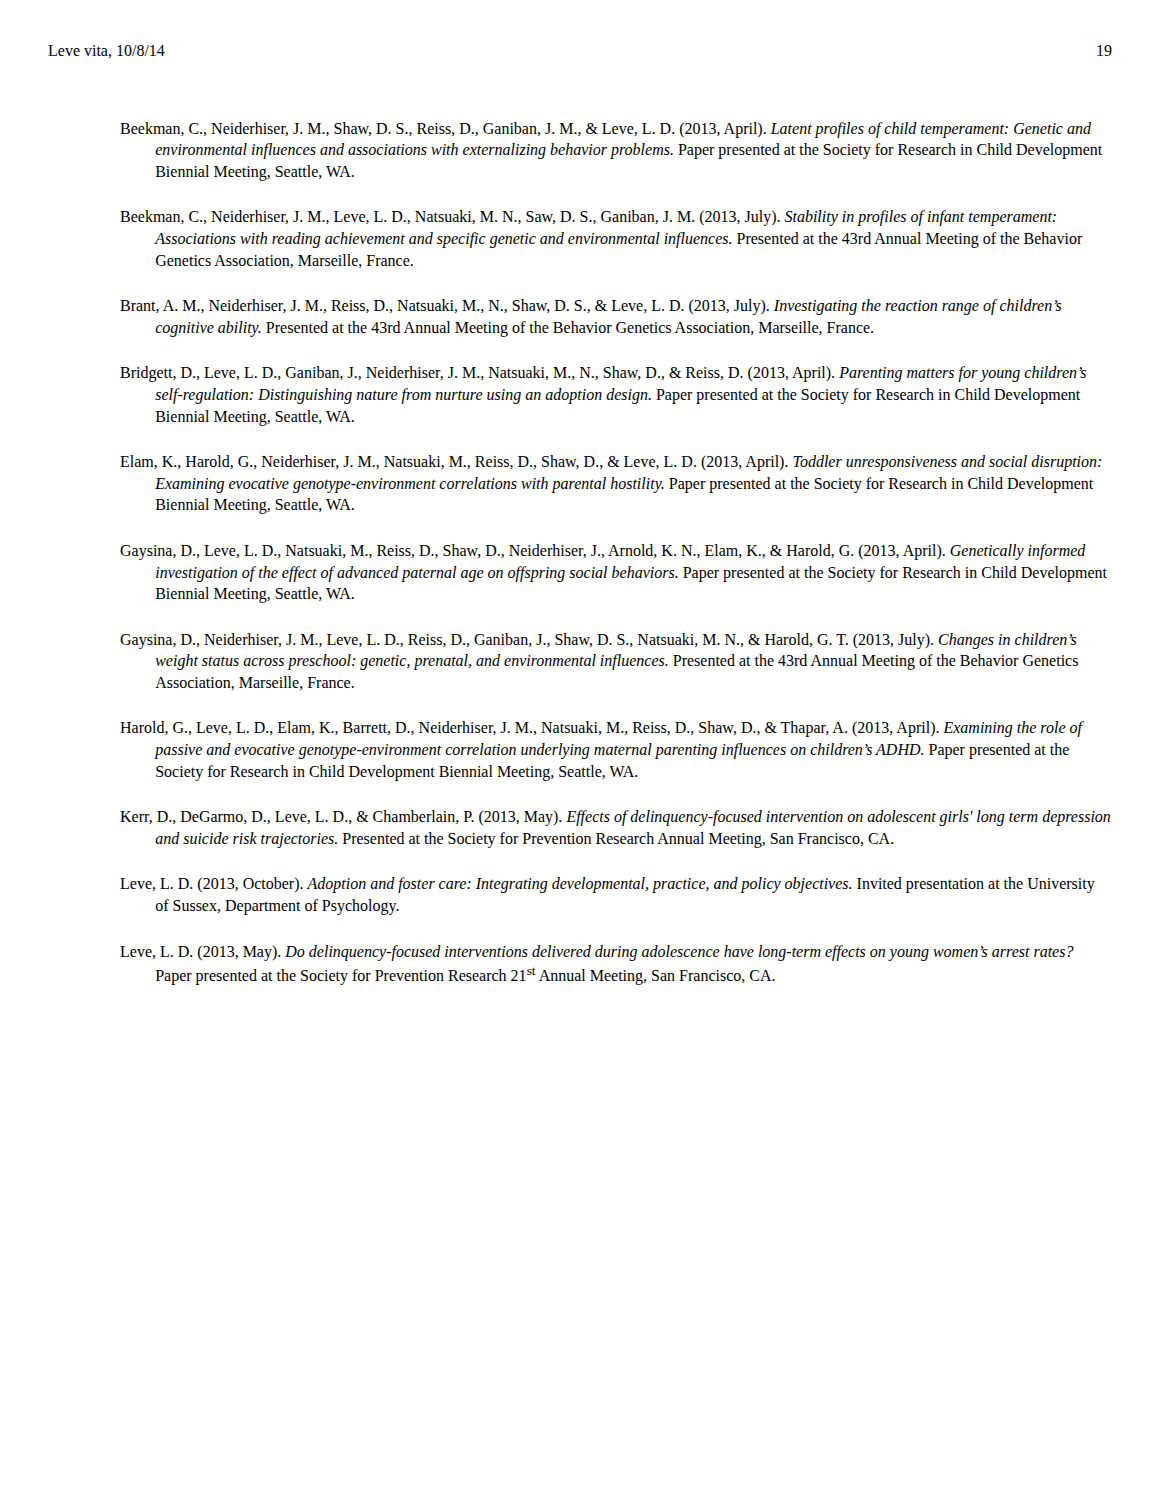Leve vita, 10/8/14 19
Beekman, C., Neiderhiser, J. M., Shaw, D. S., Reiss, D., Ganiban, J. M., & Leve, L. D. (2013, April). Latent profiles of child temperament: Genetic and environmental influences and associations with externalizing behavior problems. Paper presented at the Society for Research in Child Development Biennial Meeting, Seattle, WA.
Beekman, C., Neiderhiser, J. M., Leve, L. D., Natsuaki, M. N., Saw, D. S., Ganiban, J. M. (2013, July). Stability in profiles of infant temperament: Associations with reading achievement and specific genetic and environmental influences. Presented at the 43rd Annual Meeting of the Behavior Genetics Association, Marseille, France.
Brant, A. M., Neiderhiser, J. M., Reiss, D., Natsuaki, M., N., Shaw, D. S., & Leve, L. D. (2013, July). Investigating the reaction range of children’s cognitive ability. Presented at the 43rd Annual Meeting of the Behavior Genetics Association, Marseille, France.
Bridgett, D., Leve, L. D., Ganiban, J., Neiderhiser, J. M., Natsuaki, M., N., Shaw, D., & Reiss, D. (2013, April). Parenting matters for young children’s self-regulation: Distinguishing nature from nurture using an adoption design. Paper presented at the Society for Research in Child Development Biennial Meeting, Seattle, WA.
Elam, K., Harold, G., Neiderhiser, J. M., Natsuaki, M., Reiss, D., Shaw, D., & Leve, L. D. (2013, April). Toddler unresponsiveness and social disruption: Examining evocative genotype-environment correlations with parental hostility. Paper presented at the Society for Research in Child Development Biennial Meeting, Seattle, WA.
Gaysina, D., Leve, L. D., Natsuaki, M., Reiss, D., Shaw, D., Neiderhiser, J., Arnold, K. N., Elam, K., & Harold, G. (2013, April). Genetically informed investigation of the effect of advanced paternal age on offspring social behaviors. Paper presented at the Society for Research in Child Development Biennial Meeting, Seattle, WA.
Gaysina, D., Neiderhiser, J. M., Leve, L. D., Reiss, D., Ganiban, J., Shaw, D. S., Natsuaki, M. N., & Harold, G. T. (2013, July). Changes in children’s weight status across preschool: genetic, prenatal, and environmental influences. Presented at the 43rd Annual Meeting of the Behavior Genetics Association, Marseille, France.
Harold, G., Leve, L. D., Elam, K., Barrett, D., Neiderhiser, J. M., Natsuaki, M., Reiss, D., Shaw, D., & Thapar, A. (2013, April). Examining the role of passive and evocative genotype-environment correlation underlying maternal parenting influences on children’s ADHD. Paper presented at the Society for Research in Child Development Biennial Meeting, Seattle, WA.
Kerr, D., DeGarmo, D., Leve, L. D., & Chamberlain, P. (2013, May). Effects of delinquency-focused intervention on adolescent girls' long term depression and suicide risk trajectories. Presented at the Society for Prevention Research Annual Meeting, San Francisco, CA.
Leve, L. D. (2013, October). Adoption and foster care: Integrating developmental, practice, and policy objectives. Invited presentation at the University of Sussex, Department of Psychology.
Leve, L. D. (2013, May). Do delinquency-focused interventions delivered during adolescence have long-term effects on young women’s arrest rates? Paper presented at the Society for Prevention Research 21st Annual Meeting, San Francisco, CA.